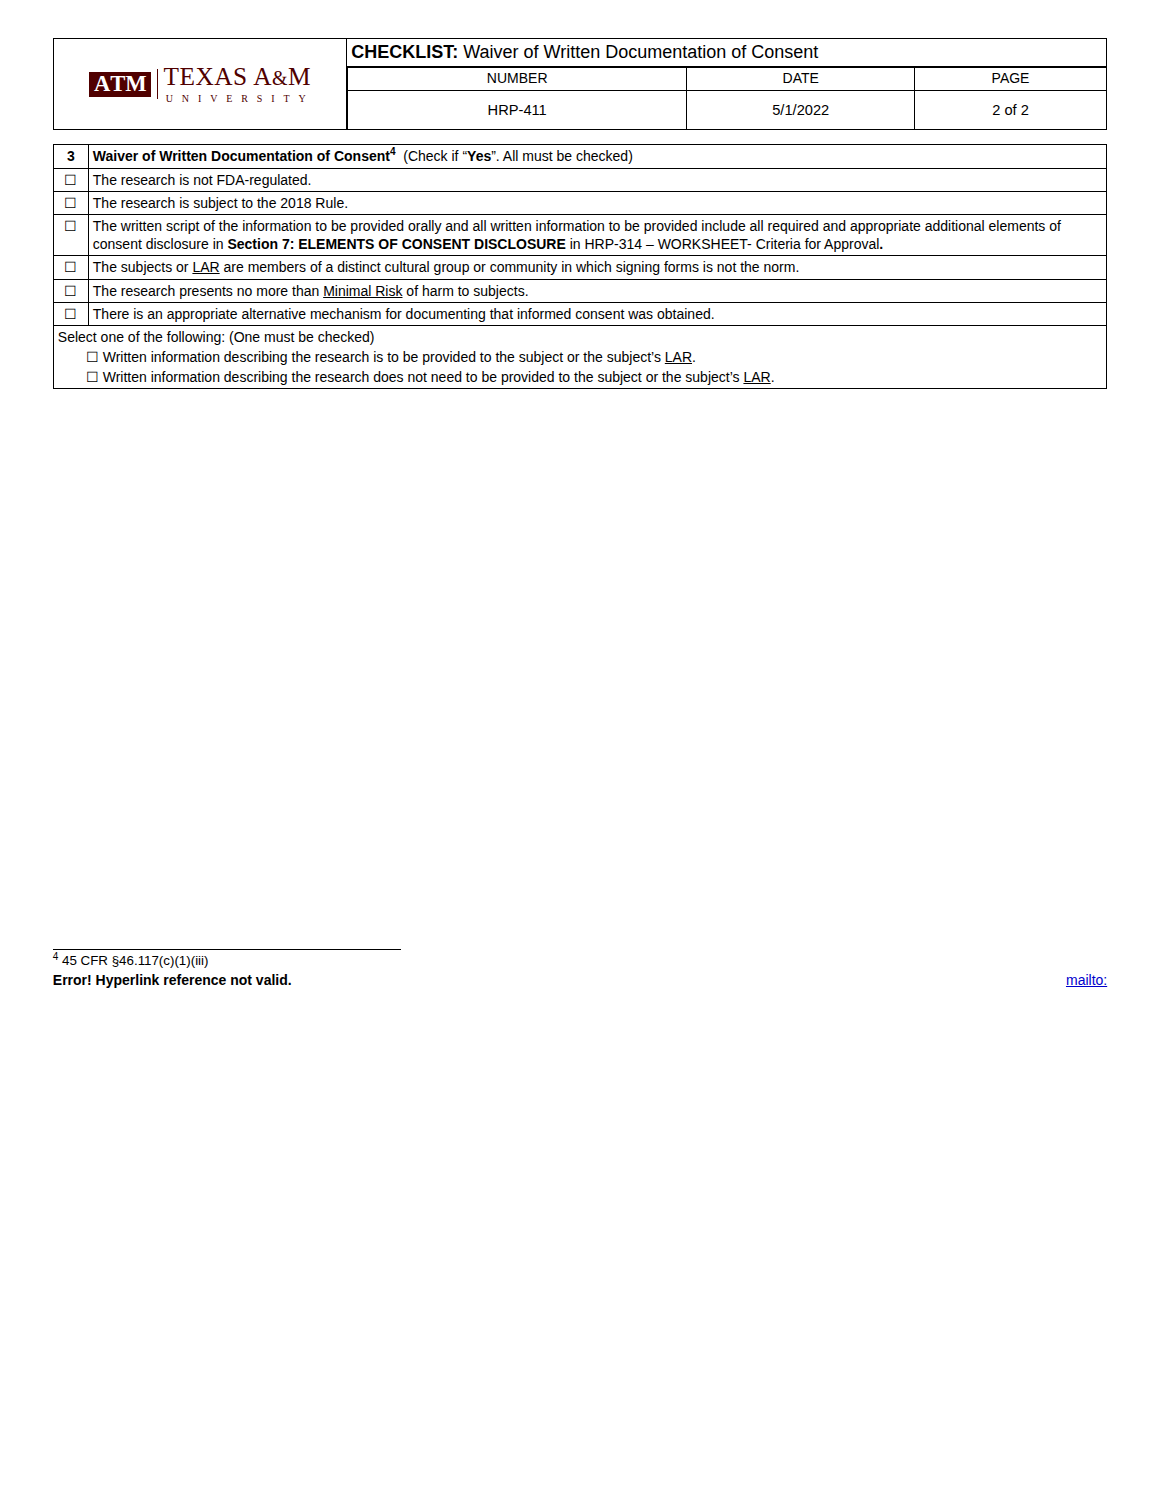| A T M TEXAS A & M U N I V E R S I T Y | CHECKLIST: Waiver of Written Documentation of Consent |
| / NUMBER / DATE / PAGE / / HRP-411 / 5/1/2022 / 2 of 2 / |
| 3 | Waiver of Written Documentation of Consent 4 (Check if “ Yes ”. All must be checked) |
| ☐ | The research is not FDA-regulated. |
| ☐ | The research is subject to the 2018 Rule. |
| ☐ | The written script of the information to be provided orally and all written information to be provided include all required and appropriate additional elements of consent disclosure in Section 7: ELEMENTS OF CONSENT DISCLOSURE in HRP-314 – WORKSHEET- Criteria for Approval . |
| ☐ | The subjects or LAR are members of a distinct cultural group or community in which signing forms is not the norm. |
| ☐ | The research presents no more than Minimal Risk of harm to subjects. |
| ☐ | There is an appropriate alternative mechanism for documenting that informed consent was obtained. |
| Select one of the following: (One must be checked) ☐ Written information describing the research is to be provided to the subject or the subject’s LAR . ☐ Written information describing the research does not need to be provided to the subject or the subject’s LAR . |
4 45 CFR §46.117(c)(1)(iii)
Error! Hyperlink reference not valid. mailto: